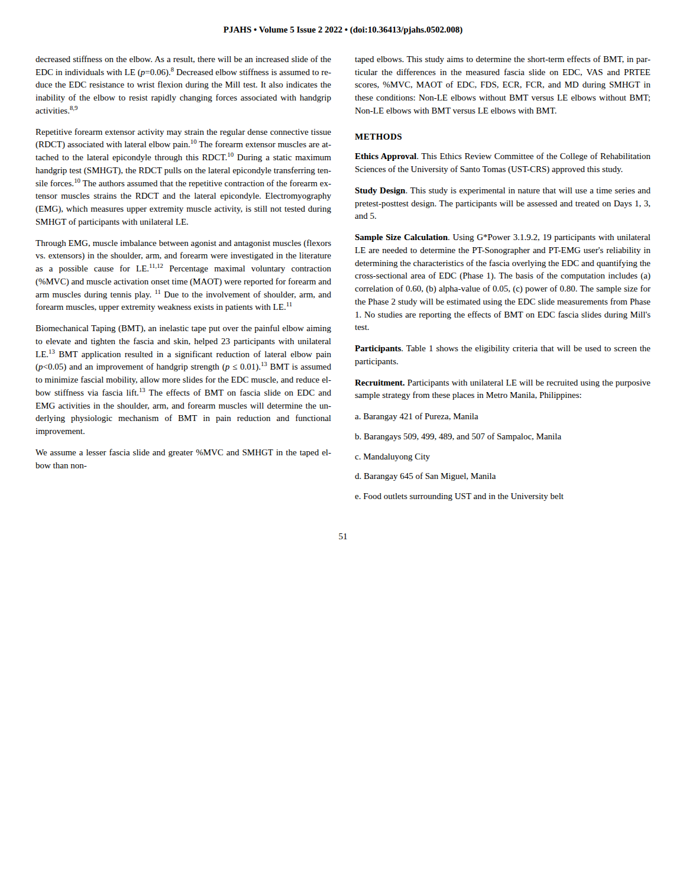PJAHS • Volume 5 Issue 2 2022 • (doi:10.36413/pjahs.0502.008)
decreased stiffness on the elbow. As a result, there will be an increased slide of the EDC in individuals with LE (p=0.06).8 Decreased elbow stiffness is assumed to reduce the EDC resistance to wrist flexion during the Mill test. It also indicates the inability of the elbow to resist rapidly changing forces associated with handgrip activities.8,9
Repetitive forearm extensor activity may strain the regular dense connective tissue (RDCT) associated with lateral elbow pain.10 The forearm extensor muscles are attached to the lateral epicondyle through this RDCT.10 During a static maximum handgrip test (SMHGT), the RDCT pulls on the lateral epicondyle transferring tensile forces.10 The authors assumed that the repetitive contraction of the forearm extensor muscles strains the RDCT and the lateral epicondyle. Electromyography (EMG), which measures upper extremity muscle activity, is still not tested during SMHGT of participants with unilateral LE.
Through EMG, muscle imbalance between agonist and antagonist muscles (flexors vs. extensors) in the shoulder, arm, and forearm were investigated in the literature as a possible cause for LE.11,12 Percentage maximal voluntary contraction (%MVC) and muscle activation onset time (MAOT) were reported for forearm and arm muscles during tennis play. 11 Due to the involvement of shoulder, arm, and forearm muscles, upper extremity weakness exists in patients with LE.11
Biomechanical Taping (BMT), an inelastic tape put over the painful elbow aiming to elevate and tighten the fascia and skin, helped 23 participants with unilateral LE.13 BMT application resulted in a significant reduction of lateral elbow pain (p<0.05) and an improvement of handgrip strength (p ≤ 0.01).13 BMT is assumed to minimize fascial mobility, allow more slides for the EDC muscle, and reduce elbow stiffness via fascia lift.13 The effects of BMT on fascia slide on EDC and EMG activities in the shoulder, arm, and forearm muscles will determine the underlying physiologic mechanism of BMT in pain reduction and functional improvement.
We assume a lesser fascia slide and greater %MVC and SMHGT in the taped elbow than non-
taped elbows. This study aims to determine the short-term effects of BMT, in particular the differences in the measured fascia slide on EDC, VAS and PRTEE scores, %MVC, MAOT of EDC, FDS, ECR, FCR, and MD during SMHGT in these conditions: Non-LE elbows without BMT versus LE elbows without BMT; Non-LE elbows with BMT versus LE elbows with BMT.
METHODS
Ethics Approval. This Ethics Review Committee of the College of Rehabilitation Sciences of the University of Santo Tomas (UST-CRS) approved this study.
Study Design. This study is experimental in nature that will use a time series and pretest-posttest design. The participants will be assessed and treated on Days 1, 3, and 5.
Sample Size Calculation. Using G*Power 3.1.9.2, 19 participants with unilateral LE are needed to determine the PT-Sonographer and PT-EMG user's reliability in determining the characteristics of the fascia overlying the EDC and quantifying the cross-sectional area of EDC (Phase 1). The basis of the computation includes (a) correlation of 0.60, (b) alpha-value of 0.05, (c) power of 0.80. The sample size for the Phase 2 study will be estimated using the EDC slide measurements from Phase 1. No studies are reporting the effects of BMT on EDC fascia slides during Mill's test.
Participants. Table 1 shows the eligibility criteria that will be used to screen the participants.
Recruitment. Participants with unilateral LE will be recruited using the purposive sample strategy from these places in Metro Manila, Philippines:
a. Barangay 421 of Pureza, Manila
b. Barangays 509, 499, 489, and 507 of Sampaloc, Manila
c. Mandaluyong City
d. Barangay 645 of San Miguel, Manila
e. Food outlets surrounding UST and in the University belt
51